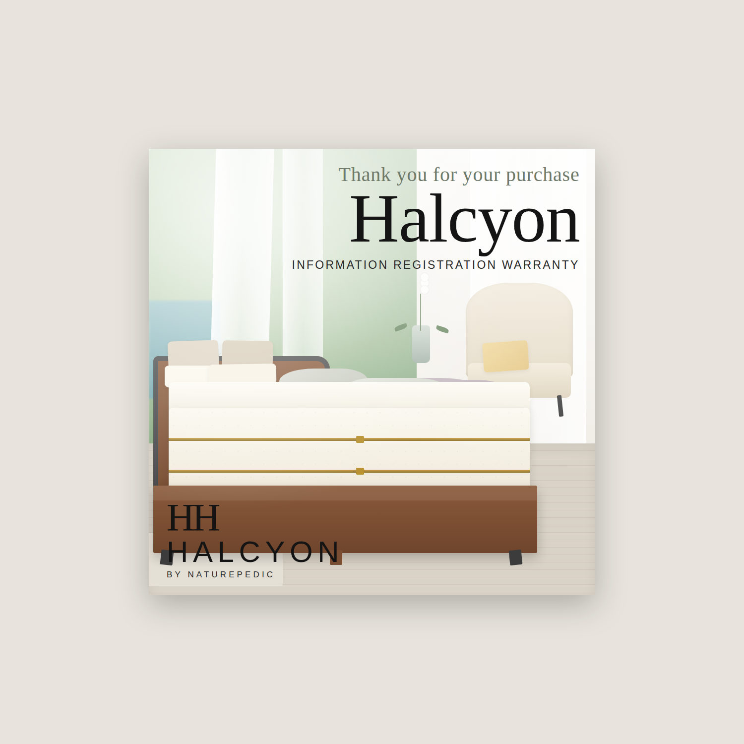Thank you for your purchase
Halcyon
Information Registration Warranty
HH
HALCYON
BY NATUREPEDIC
Halcyon by Naturepedic — Information, Registration, Warranty